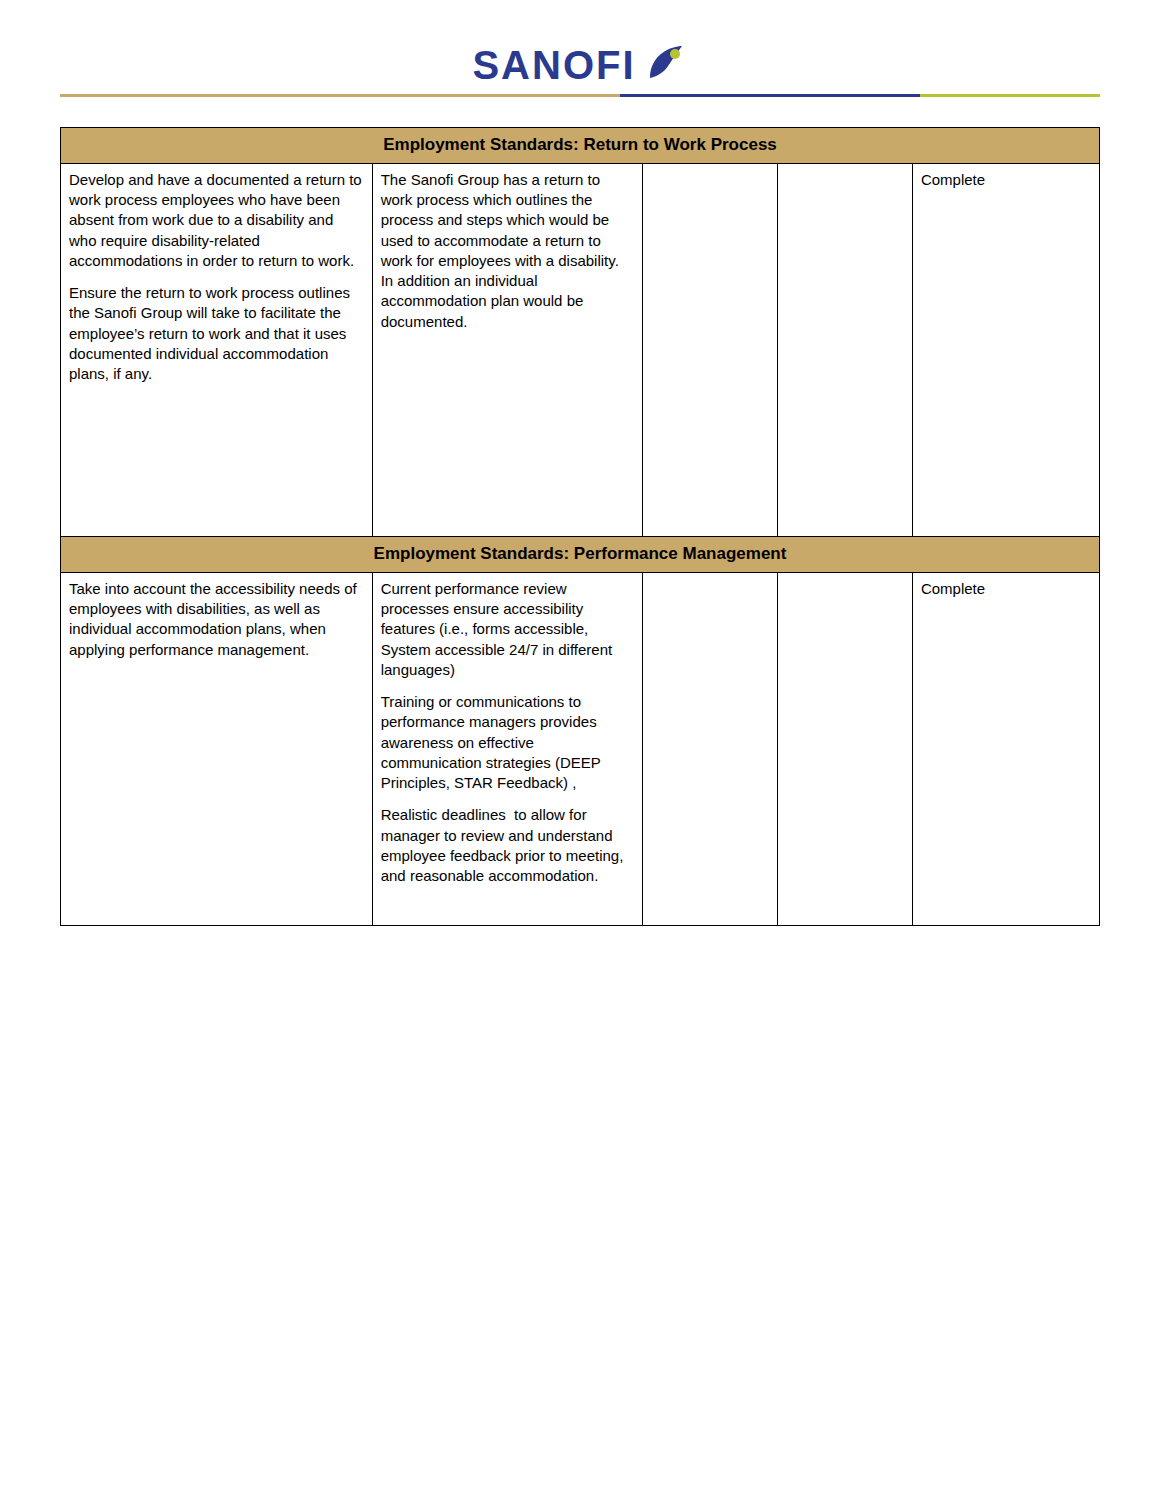SANOFI
| Employment Standards: Return to Work Process |
| Develop and have a documented a return to work process employees who have been absent from work due to a disability and who require disability-related accommodations in order to return to work. Ensure the return to work process outlines the Sanofi Group will take to facilitate the employee’s return to work and that it uses documented individual accommodation plans, if any. | The Sanofi Group has a return to work process which outlines the process and steps which would be used to accommodate a return to work for employees with a disability. In addition an individual accommodation plan would be documented. | | | Complete |
| Employment Standards: Performance Management |
| Take into account the accessibility needs of employees with disabilities, as well as individual accommodation plans, when applying performance management. | Current performance review processes ensure accessibility features (i.e., forms accessible, System accessible 24/7 in different languages) Training or communications to performance managers provides awareness on effective communication strategies (DEEP Principles, STAR Feedback) , Realistic deadlines to allow for manager to review and understand employee feedback prior to meeting, and reasonable accommodation. | | | Complete |